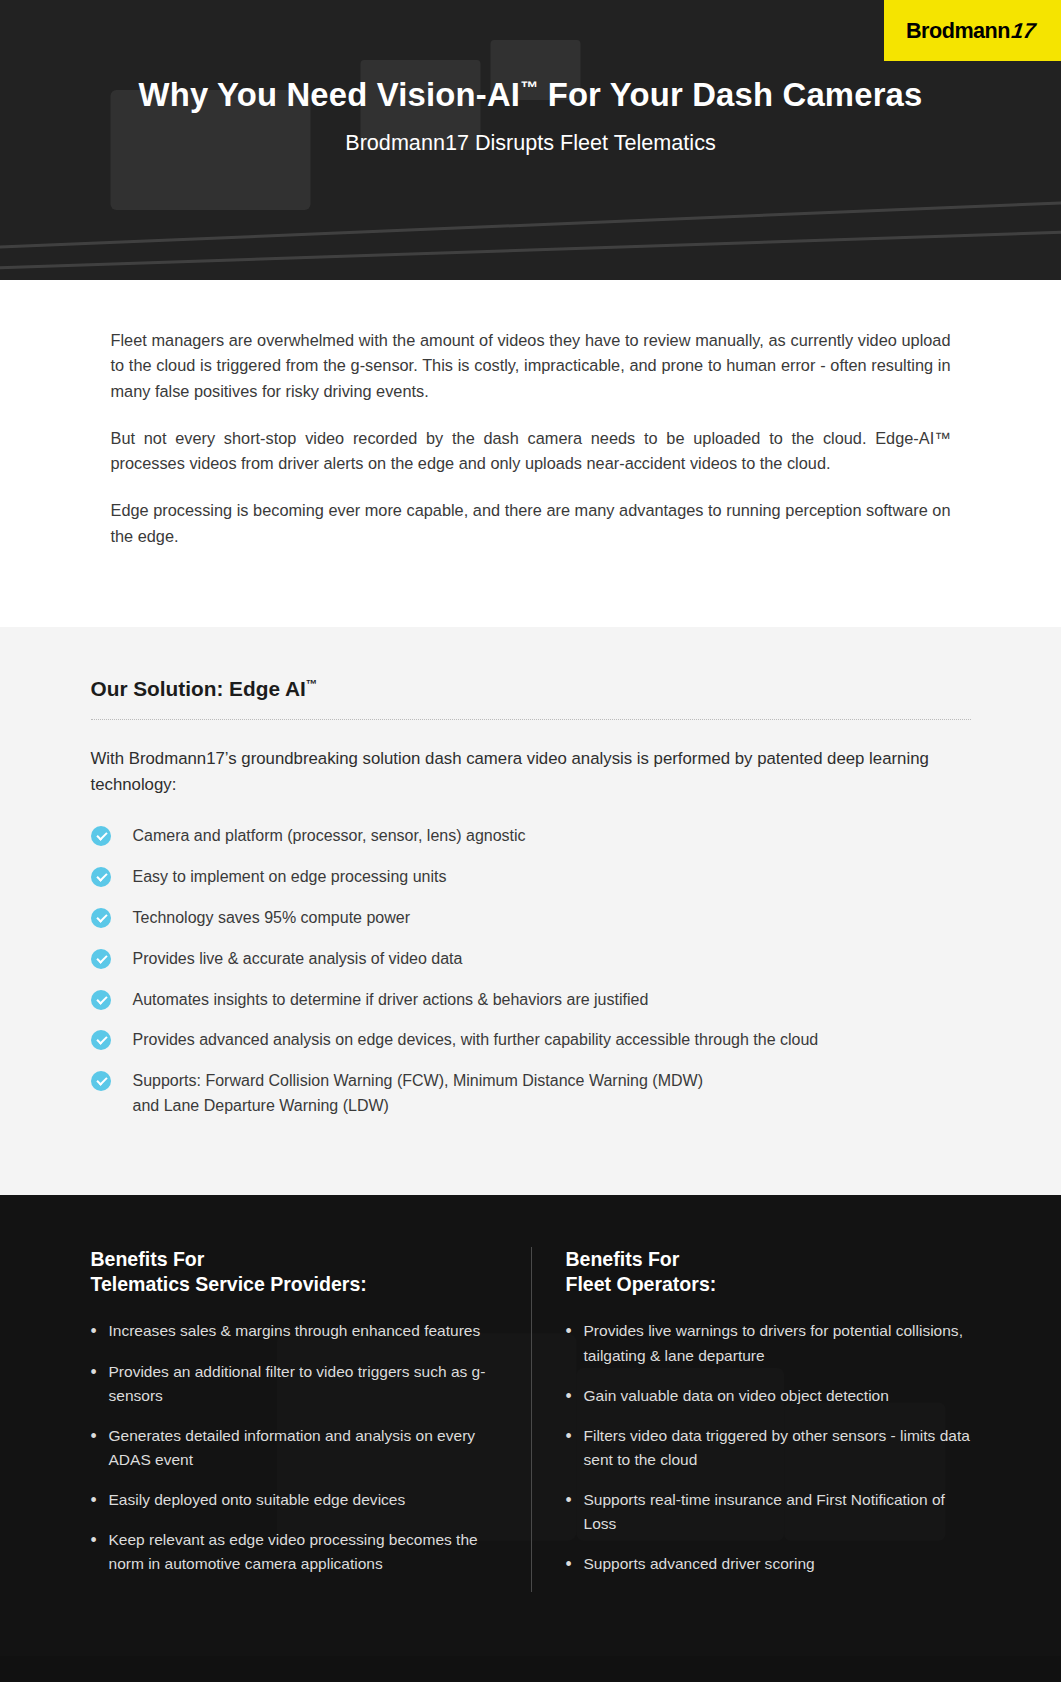Brodmann17
Why You Need Vision-AI™ For Your Dash Cameras
Brodmann17 Disrupts Fleet Telematics
Fleet managers are overwhelmed with the amount of videos they have to review manually, as currently video upload to the cloud is triggered from the g-sensor. This is costly, impracticable, and prone to human error - often resulting in many false positives for risky driving events.
But not every short-stop video recorded by the dash camera needs to be uploaded to the cloud. Edge-AI™ processes videos from driver alerts on the edge and only uploads near-accident videos to the cloud.
Edge processing is becoming ever more capable, and there are many advantages to running perception software on the edge.
Our Solution: Edge AI™
With Brodmann17’s groundbreaking solution dash camera video analysis is performed by patented deep learning technology:
Camera and platform (processor, sensor, lens) agnostic
Easy to implement on edge processing units
Technology saves 95% compute power
Provides live & accurate analysis of video data
Automates insights to determine if driver actions & behaviors are justified
Provides advanced analysis on edge devices, with further capability accessible through the cloud
Supports: Forward Collision Warning (FCW), Minimum Distance Warning (MDW)
and Lane Departure Warning (LDW)
Benefits For
Telematics Service Providers:
Increases sales & margins through enhanced features
Provides an additional filter to video triggers such as g-sensors
Generates detailed information and analysis on every ADAS event
Easily deployed onto suitable edge devices
Keep relevant as edge video processing becomes the norm in automotive camera applications
Benefits For
Fleet Operators:
Provides live warnings to drivers for potential collisions, tailgating & lane departure
Gain valuable data on video object detection
Filters video data triggered by other sensors - limits data sent to the cloud
Supports real-time insurance and First Notification of Loss
Supports advanced driver scoring